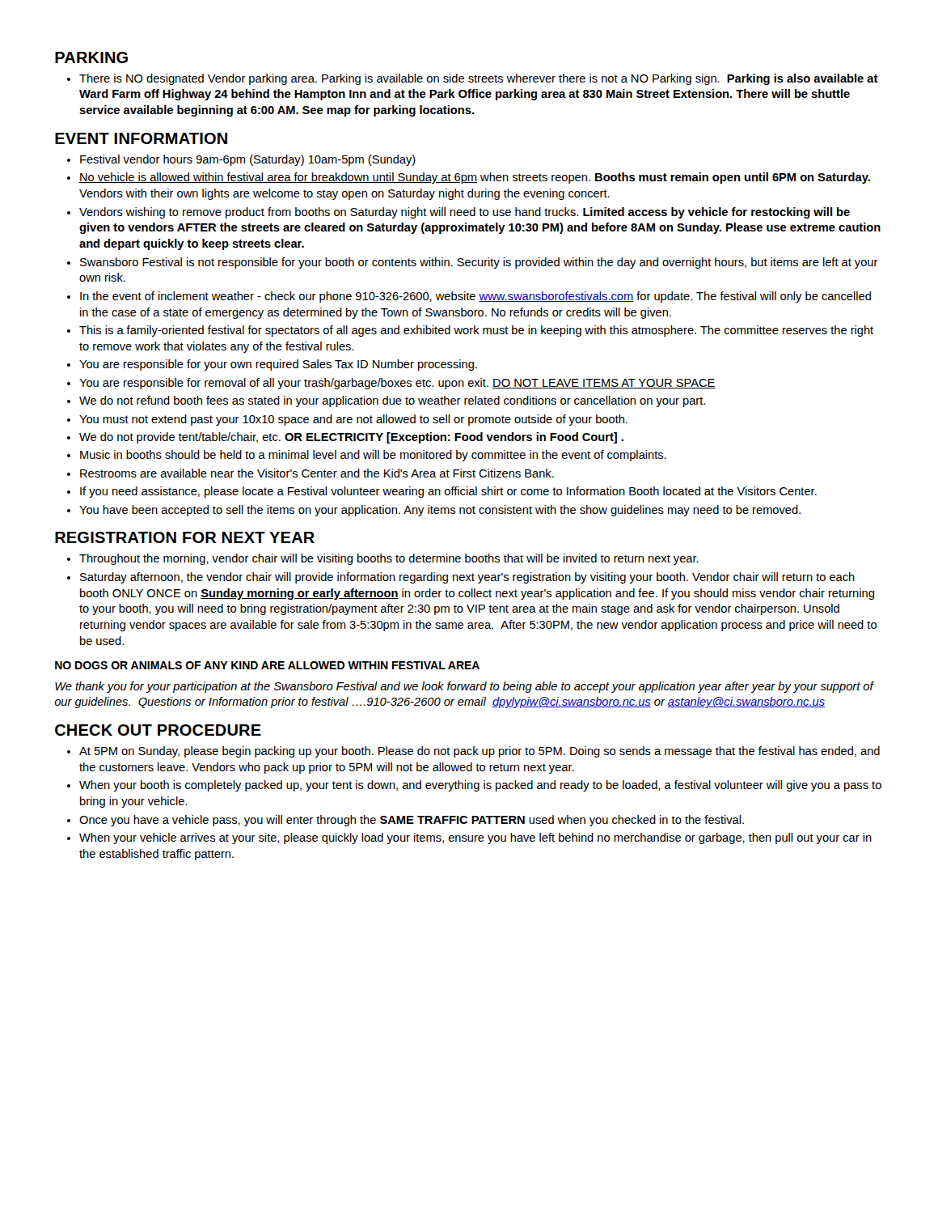PARKING
There is NO designated Vendor parking area. Parking is available on side streets wherever there is not a NO Parking sign. Parking is also available at Ward Farm off Highway 24 behind the Hampton Inn and at the Park Office parking area at 830 Main Street Extension. There will be shuttle service available beginning at 6:00 AM. See map for parking locations.
EVENT INFORMATION
Festival vendor hours 9am-6pm (Saturday) 10am-5pm (Sunday)
No vehicle is allowed within festival area for breakdown until Sunday at 6pm when streets reopen. Booths must remain open until 6PM on Saturday. Vendors with their own lights are welcome to stay open on Saturday night during the evening concert.
Vendors wishing to remove product from booths on Saturday night will need to use hand trucks. Limited access by vehicle for restocking will be given to vendors AFTER the streets are cleared on Saturday (approximately 10:30 PM) and before 8AM on Sunday. Please use extreme caution and depart quickly to keep streets clear.
Swansboro Festival is not responsible for your booth or contents within. Security is provided within the day and overnight hours, but items are left at your own risk.
In the event of inclement weather - check our phone 910-326-2600, website www.swansborofestivals.com for update. The festival will only be cancelled in the case of a state of emergency as determined by the Town of Swansboro. No refunds or credits will be given.
This is a family-oriented festival for spectators of all ages and exhibited work must be in keeping with this atmosphere. The committee reserves the right to remove work that violates any of the festival rules.
You are responsible for your own required Sales Tax ID Number processing.
You are responsible for removal of all your trash/garbage/boxes etc. upon exit. DO NOT LEAVE ITEMS AT YOUR SPACE
We do not refund booth fees as stated in your application due to weather related conditions or cancellation on your part.
You must not extend past your 10x10 space and are not allowed to sell or promote outside of your booth.
We do not provide tent/table/chair, etc. OR ELECTRICITY [Exception: Food vendors in Food Court] .
Music in booths should be held to a minimal level and will be monitored by committee in the event of complaints.
Restrooms are available near the Visitor's Center and the Kid's Area at First Citizens Bank.
If you need assistance, please locate a Festival volunteer wearing an official shirt or come to Information Booth located at the Visitors Center.
You have been accepted to sell the items on your application. Any items not consistent with the show guidelines may need to be removed.
REGISTRATION FOR NEXT YEAR
Throughout the morning, vendor chair will be visiting booths to determine booths that will be invited to return next year.
Saturday afternoon, the vendor chair will provide information regarding next year's registration by visiting your booth. Vendor chair will return to each booth ONLY ONCE on Sunday morning or early afternoon in order to collect next year's application and fee. If you should miss vendor chair returning to your booth, you will need to bring registration/payment after 2:30 pm to VIP tent area at the main stage and ask for vendor chairperson. Unsold returning vendor spaces are available for sale from 3-5:30pm in the same area. After 5:30PM, the new vendor application process and price will need to be used.
NO DOGS OR ANIMALS OF ANY KIND ARE ALLOWED WITHIN FESTIVAL AREA
We thank you for your participation at the Swansboro Festival and we look forward to being able to accept your application year after year by your support of our guidelines. Questions or Information prior to festival ….910-326-2600 or email dpylypiw@ci.swansboro.nc.us or astanley@ci.swansboro.nc.us
CHECK OUT PROCEDURE
At 5PM on Sunday, please begin packing up your booth. Please do not pack up prior to 5PM. Doing so sends a message that the festival has ended, and the customers leave. Vendors who pack up prior to 5PM will not be allowed to return next year.
When your booth is completely packed up, your tent is down, and everything is packed and ready to be loaded, a festival volunteer will give you a pass to bring in your vehicle.
Once you have a vehicle pass, you will enter through the SAME TRAFFIC PATTERN used when you checked in to the festival.
When your vehicle arrives at your site, please quickly load your items, ensure you have left behind no merchandise or garbage, then pull out your car in the established traffic pattern.